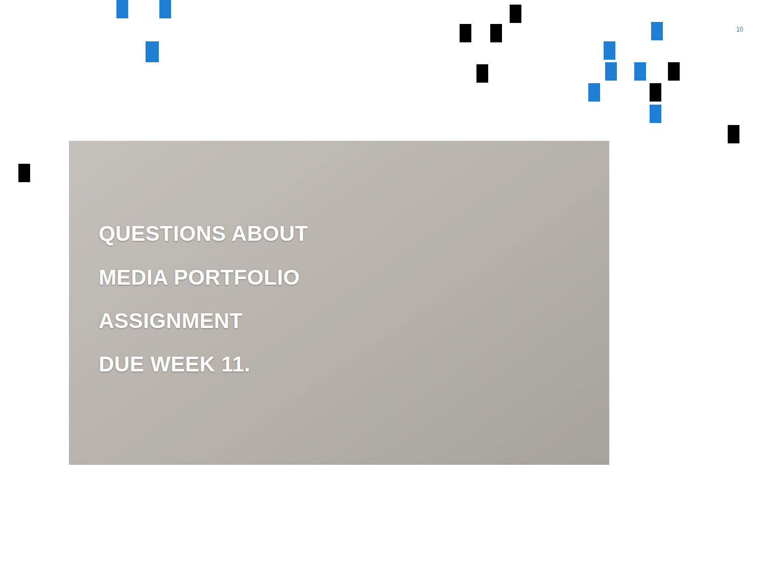10
QUESTIONS ABOUT
MEDIA PORTFOLIO
ASSIGNMENT
DUE WEEK 11.